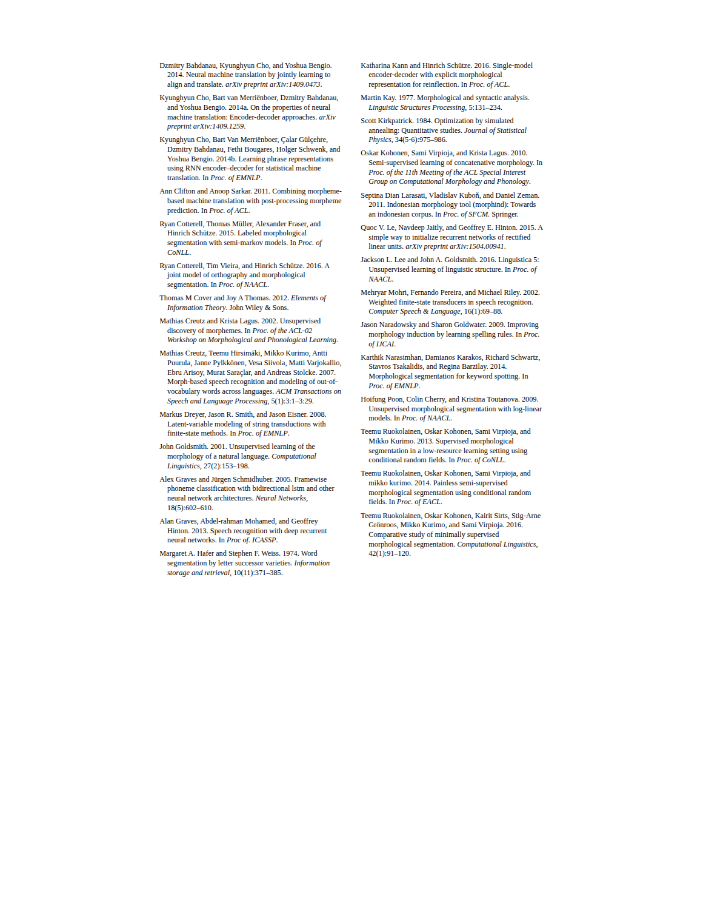Dzmitry Bahdanau, Kyunghyun Cho, and Yoshua Bengio. 2014. Neural machine translation by jointly learning to align and translate. arXiv preprint arXiv:1409.0473.
Kyunghyun Cho, Bart van Merriënboer, Dzmitry Bahdanau, and Yoshua Bengio. 2014a. On the properties of neural machine translation: Encoder-decoder approaches. arXiv preprint arXiv:1409.1259.
Kyunghyun Cho, Bart Van Merriënboer, Çalar Gülçehre, Dzmitry Bahdanau, Fethi Bougares, Holger Schwenk, and Yoshua Bengio. 2014b. Learning phrase representations using RNN encoder–decoder for statistical machine translation. In Proc. of EMNLP.
Ann Clifton and Anoop Sarkar. 2011. Combining morpheme-based machine translation with post-processing morpheme prediction. In Proc. of ACL.
Ryan Cotterell, Thomas Müller, Alexander Fraser, and Hinrich Schütze. 2015. Labeled morphological segmentation with semi-markov models. In Proc. of CoNLL.
Ryan Cotterell, Tim Vieira, and Hinrich Schütze. 2016. A joint model of orthography and morphological segmentation. In Proc. of NAACL.
Thomas M Cover and Joy A Thomas. 2012. Elements of Information Theory. John Wiley & Sons.
Mathias Creutz and Krista Lagus. 2002. Unsupervised discovery of morphemes. In Proc. of the ACL-02 Workshop on Morphological and Phonological Learning.
Mathias Creutz, Teemu Hirsimäki, Mikko Kurimo, Antti Puurula, Janne Pylkkönen, Vesa Siivola, Matti Varjokallio, Ebru Arisoy, Murat Saraçlar, and Andreas Stolcke. 2007. Morph-based speech recognition and modeling of out-of-vocabulary words across languages. ACM Transactions on Speech and Language Processing, 5(1):3:1–3:29.
Markus Dreyer, Jason R. Smith, and Jason Eisner. 2008. Latent-variable modeling of string transductions with finite-state methods. In Proc. of EMNLP.
John Goldsmith. 2001. Unsupervised learning of the morphology of a natural language. Computational Linguistics, 27(2):153–198.
Alex Graves and Jürgen Schmidhuber. 2005. Framewise phoneme classification with bidirectional lstm and other neural network architectures. Neural Networks, 18(5):602–610.
Alan Graves, Abdel-rahman Mohamed, and Geoffrey Hinton. 2013. Speech recognition with deep recurrent neural networks. In Proc of. ICASSP.
Margaret A. Hafer and Stephen F. Weiss. 1974. Word segmentation by letter successor varieties. Information storage and retrieval, 10(11):371–385.
Katharina Kann and Hinrich Schütze. 2016. Single-model encoder-decoder with explicit morphological representation for reinflection. In Proc. of ACL.
Martin Kay. 1977. Morphological and syntactic analysis. Linguistic Structures Processing, 5:131–234.
Scott Kirkpatrick. 1984. Optimization by simulated annealing: Quantitative studies. Journal of Statistical Physics, 34(5-6):975–986.
Oskar Kohonen, Sami Virpioja, and Krista Lagus. 2010. Semi-supervised learning of concatenative morphology. In Proc. of the 11th Meeting of the ACL Special Interest Group on Computational Morphology and Phonology.
Septina Dian Larasati, Vladislav Kuboň, and Daniel Zeman. 2011. Indonesian morphology tool (morphind): Towards an indonesian corpus. In Proc. of SFCM. Springer.
Quoc V. Le, Navdeep Jaitly, and Geoffrey E. Hinton. 2015. A simple way to initialize recurrent networks of rectified linear units. arXiv preprint arXiv:1504.00941.
Jackson L. Lee and John A. Goldsmith. 2016. Linguistica 5: Unsupervised learning of linguistic structure. In Proc. of NAACL.
Mehryar Mohri, Fernando Pereira, and Michael Riley. 2002. Weighted finite-state transducers in speech recognition. Computer Speech & Language, 16(1):69–88.
Jason Naradowsky and Sharon Goldwater. 2009. Improving morphology induction by learning spelling rules. In Proc. of IJCAI.
Karthik Narasimhan, Damianos Karakos, Richard Schwartz, Stavros Tsakalidis, and Regina Barzilay. 2014. Morphological segmentation for keyword spotting. In Proc. of EMNLP.
Hoifung Poon, Colin Cherry, and Kristina Toutanova. 2009. Unsupervised morphological segmentation with log-linear models. In Proc. of NAACL.
Teemu Ruokolainen, Oskar Kohonen, Sami Virpioja, and Mikko Kurimo. 2013. Supervised morphological segmentation in a low-resource learning setting using conditional random fields. In Proc. of CoNLL.
Teemu Ruokolainen, Oskar Kohonen, Sami Virpioja, and mikko kurimo. 2014. Painless semi-supervised morphological segmentation using conditional random fields. In Proc. of EACL.
Teemu Ruokolainen, Oskar Kohonen, Kairit Sirts, Stig-Arne Grönroos, Mikko Kurimo, and Sami Virpioja. 2016. Comparative study of minimally supervised morphological segmentation. Computational Linguistics, 42(1):91–120.